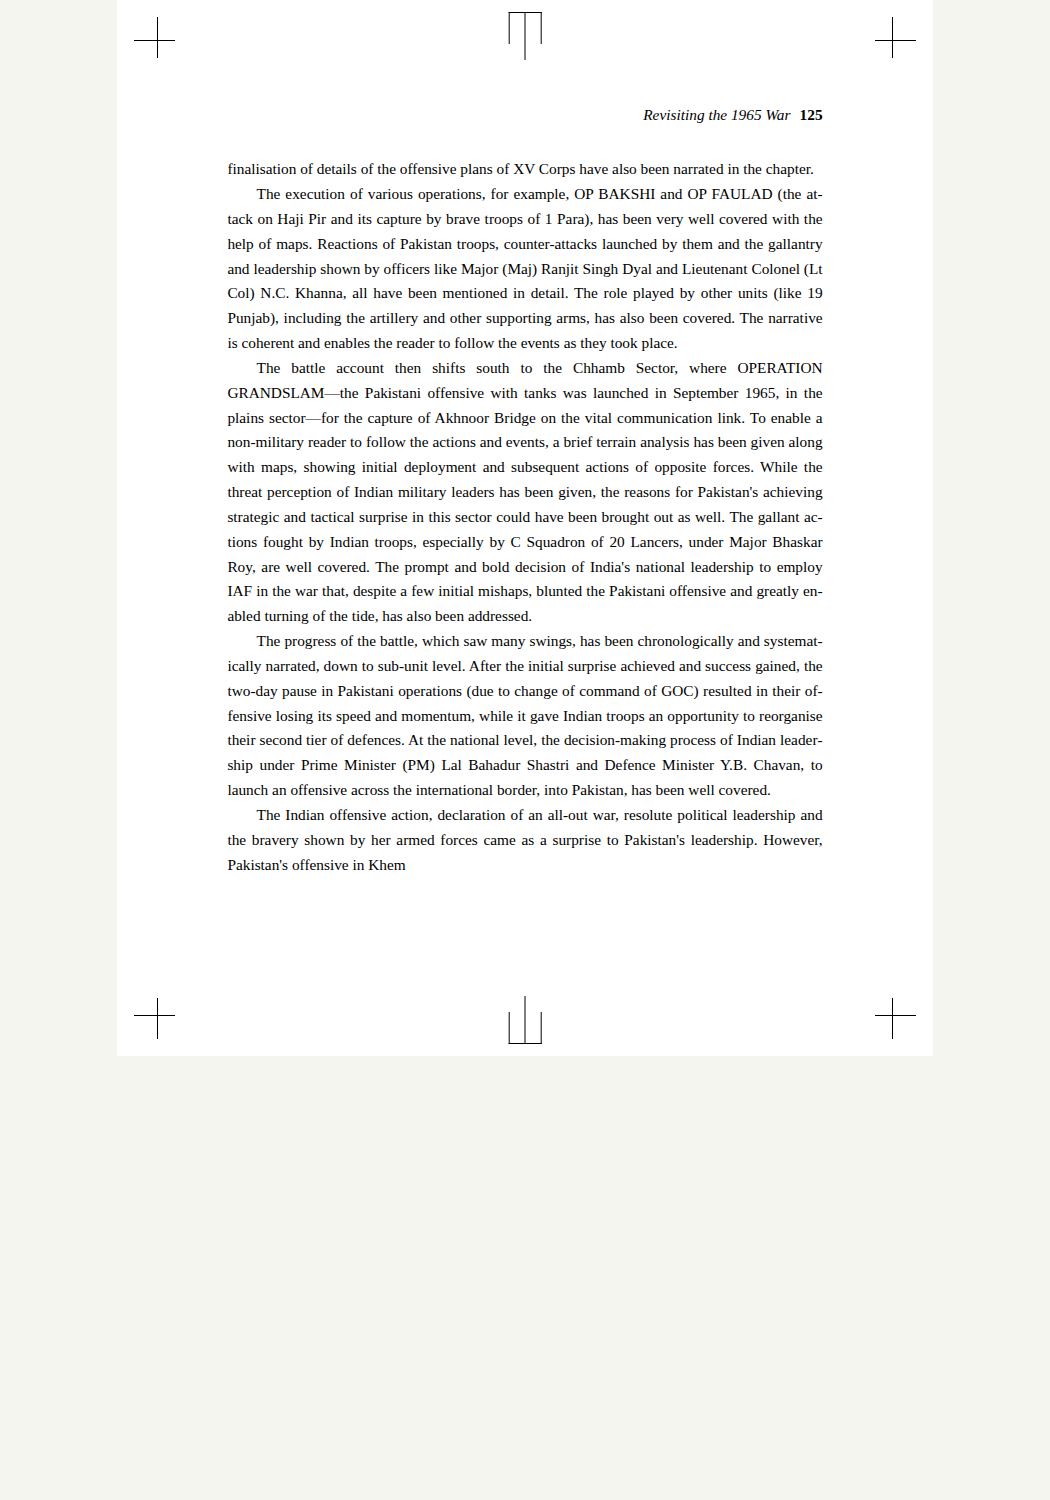Revisiting the 1965 War 125
finalisation of details of the offensive plans of XV Corps have also been narrated in the chapter.
The execution of various operations, for example, OP BAKSHI and OP FAULAD (the attack on Haji Pir and its capture by brave troops of 1 Para), has been very well covered with the help of maps. Reactions of Pakistan troops, counter-attacks launched by them and the gallantry and leadership shown by officers like Major (Maj) Ranjit Singh Dyal and Lieutenant Colonel (Lt Col) N.C. Khanna, all have been mentioned in detail. The role played by other units (like 19 Punjab), including the artillery and other supporting arms, has also been covered. The narrative is coherent and enables the reader to follow the events as they took place.
The battle account then shifts south to the Chhamb Sector, where OPERATION GRANDSLAM—the Pakistani offensive with tanks was launched in September 1965, in the plains sector—for the capture of Akhnoor Bridge on the vital communication link. To enable a non-military reader to follow the actions and events, a brief terrain analysis has been given along with maps, showing initial deployment and subsequent actions of opposite forces. While the threat perception of Indian military leaders has been given, the reasons for Pakistan's achieving strategic and tactical surprise in this sector could have been brought out as well. The gallant actions fought by Indian troops, especially by C Squadron of 20 Lancers, under Major Bhaskar Roy, are well covered. The prompt and bold decision of India's national leadership to employ IAF in the war that, despite a few initial mishaps, blunted the Pakistani offensive and greatly enabled turning of the tide, has also been addressed.
The progress of the battle, which saw many swings, has been chronologically and systematically narrated, down to sub-unit level. After the initial surprise achieved and success gained, the two-day pause in Pakistani operations (due to change of command of GOC) resulted in their offensive losing its speed and momentum, while it gave Indian troops an opportunity to reorganise their second tier of defences. At the national level, the decision-making process of Indian leadership under Prime Minister (PM) Lal Bahadur Shastri and Defence Minister Y.B. Chavan, to launch an offensive across the international border, into Pakistan, has been well covered.
The Indian offensive action, declaration of an all-out war, resolute political leadership and the bravery shown by her armed forces came as a surprise to Pakistan's leadership. However, Pakistan's offensive in Khem